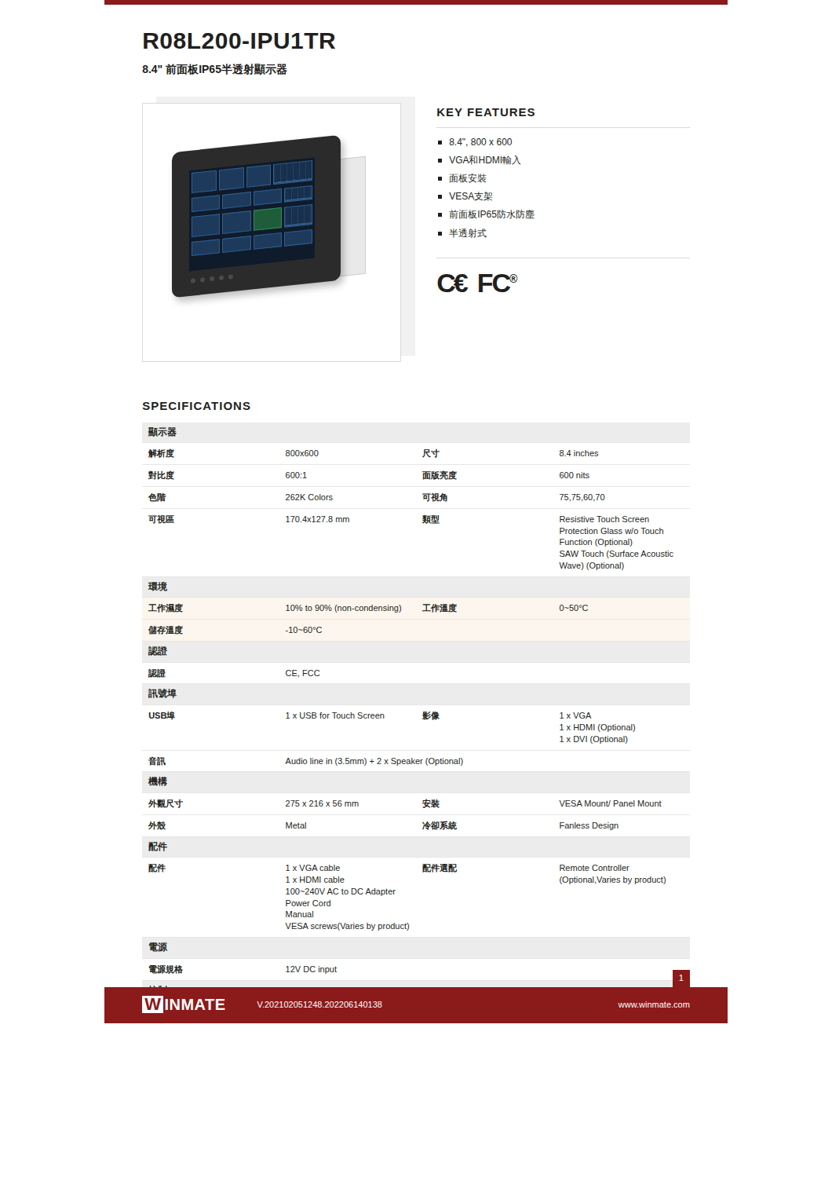R08L200-IPU1TR
8.4" 前面板IP65半透射顯示器
KEY FEATURES
8.4", 800 x 600
VGA和HDMI輸入
面板安裝
VESA支架
前面板IP65防水防塵
半透射式
C€ FC®
SPECIFICATIONS
| 顯示器 |
| 解析度 | 800x600 | 尺寸 | 8.4 inches |
| 對比度 | 600:1 | 面版亮度 | 600 nits |
| 色階 | 262K Colors | 可視角 | 75,75,60,70 |
| 可視區 | 170.4x127.8 mm | 類型 | Resistive Touch Screen Protection Glass w/o Touch Function (Optional) SAW Touch (Surface Acoustic Wave) (Optional) |
| 環境 |
| 工作濕度 | 10% to 90% (non-condensing) | 工作溫度 | 0~50°C |
| 儲存溫度 | -10~60°C | | |
| 認證 |
| 認證 | CE, FCC |
| 訊號埠 |
| USB埠 | 1 x USB for Touch Screen | 影像 | 1 x VGA 1 x HDMI (Optional) 1 x DVI (Optional) |
| 音訊 | Audio line in (3.5mm) + 2 x Speaker (Optional) |
| 機構 |
| 外觀尺寸 | 275 x 216 x 56 mm | 安裝 | VESA Mount/ Panel Mount |
| 外殼 | Metal | 冷卻系統 | Fanless Design |
| 配件 |
| 配件 | 1 x VGA cable 1 x HDMI cable 100~240V AC to DC Adapter Power Cord Manual VESA screws(Varies by product) | 配件選配 | Remote Controller (Optional,Varies by product) |
| 電源 |
| 電源規格 | 12V DC input |
| 控制 |
| 按鈕 | 5 Keys: - , + , Power , Esc , Enter |
1
WINMATE
V.202102051248.202206140138
www.winmate.com